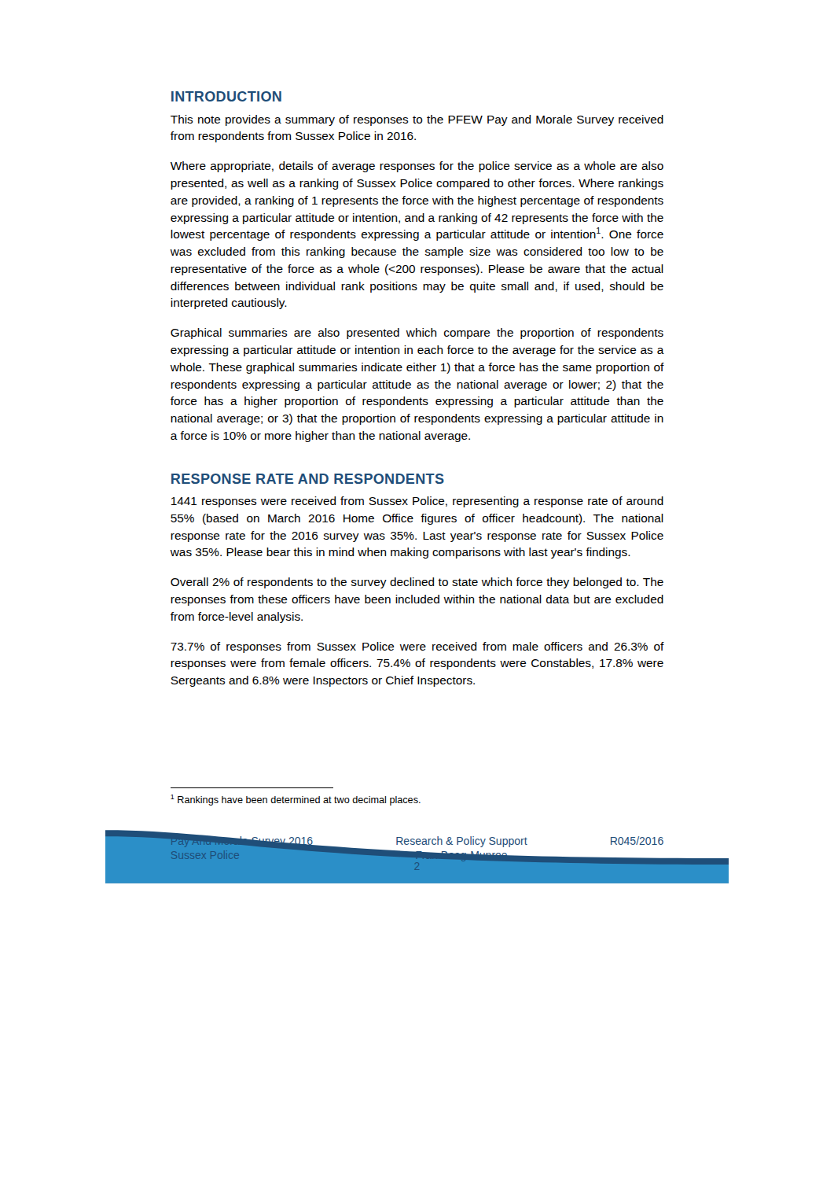INTRODUCTION
This note provides a summary of responses to the PFEW Pay and Morale Survey received from respondents from Sussex Police in 2016.
Where appropriate, details of average responses for the police service as a whole are also presented, as well as a ranking of Sussex Police compared to other forces. Where rankings are provided, a ranking of 1 represents the force with the highest percentage of respondents expressing a particular attitude or intention, and a ranking of 42 represents the force with the lowest percentage of respondents expressing a particular attitude or intention1. One force was excluded from this ranking because the sample size was considered too low to be representative of the force as a whole (<200 responses). Please be aware that the actual differences between individual rank positions may be quite small and, if used, should be interpreted cautiously.
Graphical summaries are also presented which compare the proportion of respondents expressing a particular attitude or intention in each force to the average for the service as a whole. These graphical summaries indicate either 1) that a force has the same proportion of respondents expressing a particular attitude as the national average or lower; 2) that the force has a higher proportion of respondents expressing a particular attitude than the national average; or 3) that the proportion of respondents expressing a particular attitude in a force is 10% or more higher than the national average.
RESPONSE RATE AND RESPONDENTS
1441 responses were received from Sussex Police, representing a response rate of around 55% (based on March 2016 Home Office figures of officer headcount). The national response rate for the 2016 survey was 35%. Last year's response rate for Sussex Police was 35%. Please bear this in mind when making comparisons with last year's findings.
Overall 2% of respondents to the survey declined to state which force they belonged to. The responses from these officers have been included within the national data but are excluded from force-level analysis.
73.7% of responses from Sussex Police were received from male officers and 26.3% of responses were from female officers. 75.4% of respondents were Constables, 17.8% were Sergeants and 6.8% were Inspectors or Chief Inspectors.
1 Rankings have been determined at two decimal places.
Pay And Morale Survey 2016
Sussex Police
Research & Policy Support
Fran Boag-Munroe
R045/2016
2